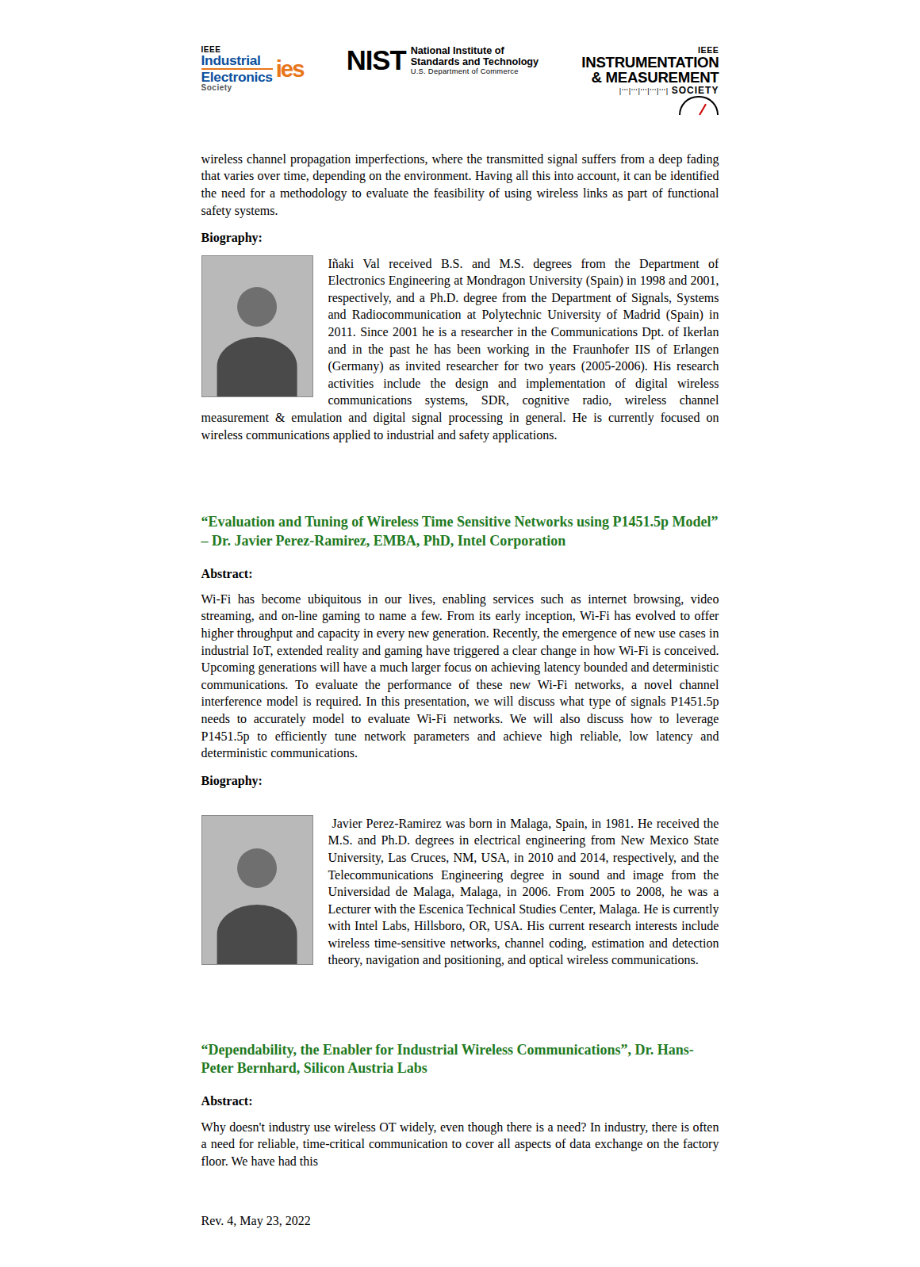IEEE
Industrial
Electronics
Society
ies
NIST
National Institute of
Standards and Technology
U.S. Department of Commerce
IEEE
INSTRUMENTATION
& MEASUREMENT
|'''|'''|'''|'''|'''| SOCIETY
wireless channel propagation imperfections, where the transmitted signal suffers from a deep fading that varies over time, depending on the environment. Having all this into account, it can be identified the need for a methodology to evaluate the feasibility of using wireless links as part of functional safety systems.
Biography:
Iñaki Val received B.S. and M.S. degrees from the Department of Electronics Engineering at Mondragon University (Spain) in 1998 and 2001, respectively, and a Ph.D. degree from the Department of Signals, Systems and Radiocommunication at Polytechnic University of Madrid (Spain) in 2011. Since 2001 he is a researcher in the Communications Dpt. of Ikerlan and in the past he has been working in the Fraunhofer IIS of Erlangen (Germany) as invited researcher for two years (2005-2006). His research activities include the design and implementation of digital wireless communications systems, SDR, cognitive radio, wireless channel measurement & emulation and digital signal processing in general. He is currently focused on wireless communications applied to industrial and safety applications.
“Evaluation and Tuning of Wireless Time Sensitive Networks using P1451.5p Model” – Dr. Javier Perez-Ramirez, EMBA, PhD, Intel Corporation
Abstract:
Wi-Fi has become ubiquitous in our lives, enabling services such as internet browsing, video streaming, and on-line gaming to name a few. From its early inception, Wi-Fi has evolved to offer higher throughput and capacity in every new generation. Recently, the emergence of new use cases in industrial IoT, extended reality and gaming have triggered a clear change in how Wi-Fi is conceived. Upcoming generations will have a much larger focus on achieving latency bounded and deterministic communications. To evaluate the performance of these new Wi-Fi networks, a novel channel interference model is required. In this presentation, we will discuss what type of signals P1451.5p needs to accurately model to evaluate Wi-Fi networks. We will also discuss how to leverage P1451.5p to efficiently tune network parameters and achieve high reliable, low latency and deterministic communications.
Biography:
Javier Perez-Ramirez was born in Malaga, Spain, in 1981. He received the M.S. and Ph.D. degrees in electrical engineering from New Mexico State University, Las Cruces, NM, USA, in 2010 and 2014, respectively, and the Telecommunications Engineering degree in sound and image from the Universidad de Malaga, Malaga, in 2006. From 2005 to 2008, he was a Lecturer with the Escenica Technical Studies Center, Malaga. He is currently with Intel Labs, Hillsboro, OR, USA. His current research interests include wireless time-sensitive networks, channel coding, estimation and detection theory, navigation and positioning, and optical wireless communications.
“Dependability, the Enabler for Industrial Wireless Communications”, Dr. Hans-Peter Bernhard, Silicon Austria Labs
Abstract:
Why doesn't industry use wireless OT widely, even though there is a need? In industry, there is often a need for reliable, time-critical communication to cover all aspects of data exchange on the factory floor. We have had this
Rev. 4, May 23, 2022